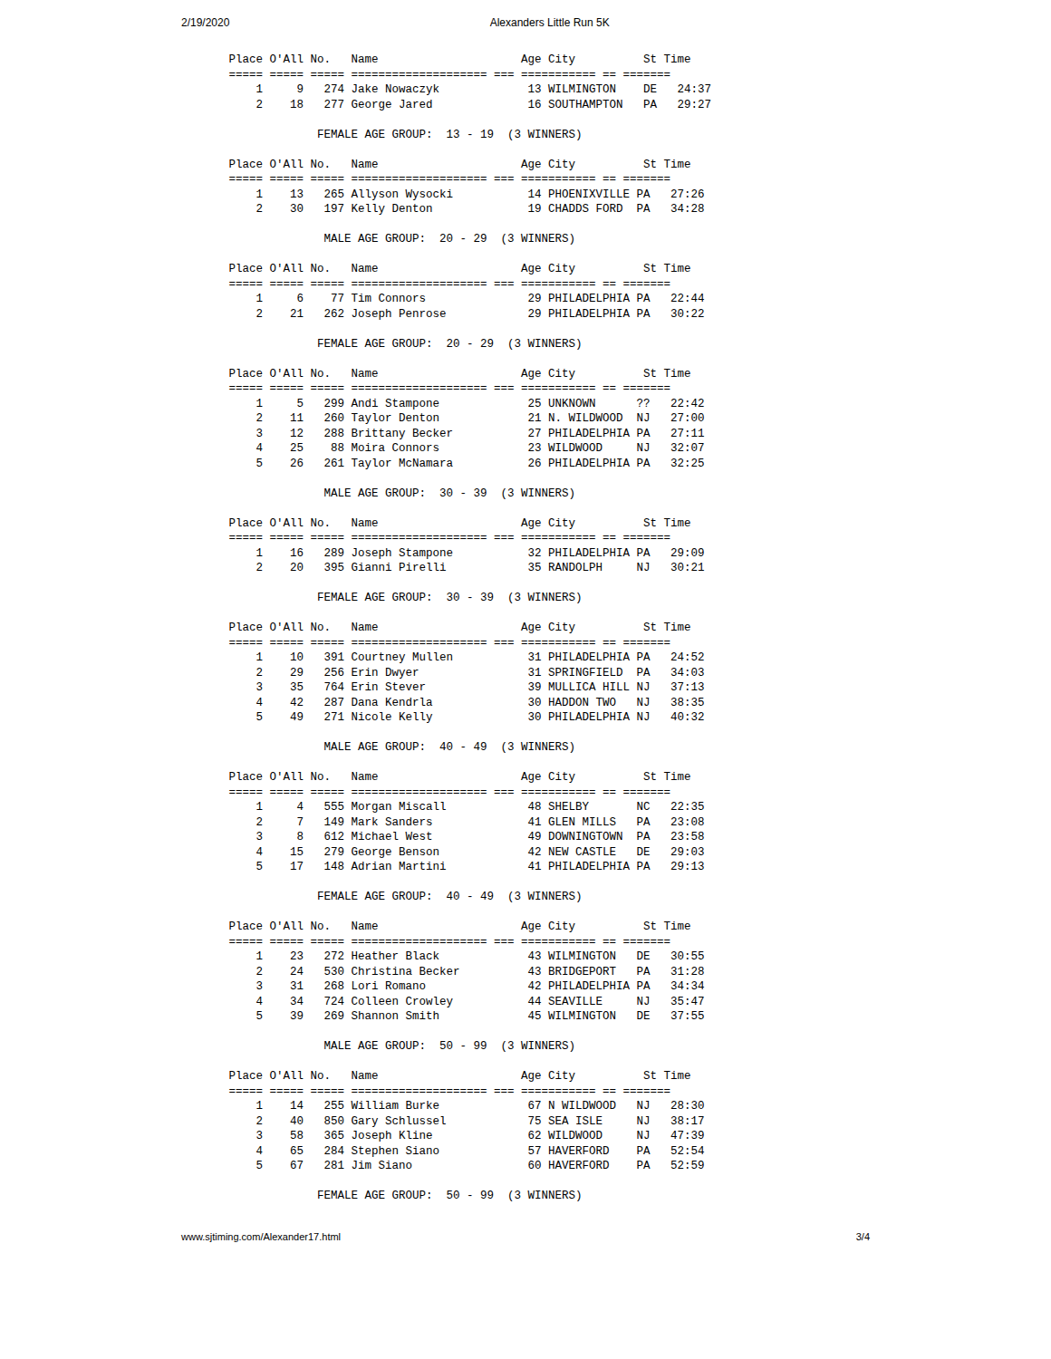2/19/2020 Alexanders Little Run 5K
       Place O'All No.   Name                     Age City          St Time
       ===== ===== ===== ==================== === =========== == =======
           1     9   274 Jake Nowaczyk             13 WILMINGTON    DE   24:37
           2    18   277 George Jared              16 SOUTHAMPTON   PA   29:27

                    FEMALE AGE GROUP:  13 - 19  (3 WINNERS)

       Place O'All No.   Name                     Age City          St Time
       ===== ===== ===== ==================== === =========== == =======
           1    13   265 Allyson Wysocki           14 PHOENIXVILLE PA   27:26
           2    30   197 Kelly Denton              19 CHADDS FORD  PA   34:28

                     MALE AGE GROUP:  20 - 29  (3 WINNERS)

       Place O'All No.   Name                     Age City          St Time
       ===== ===== ===== ==================== === =========== == =======
           1     6    77 Tim Connors               29 PHILADELPHIA PA   22:44
           2    21   262 Joseph Penrose            29 PHILADELPHIA PA   30:22

                    FEMALE AGE GROUP:  20 - 29  (3 WINNERS)

       Place O'All No.   Name                     Age City          St Time
       ===== ===== ===== ==================== === =========== == =======
           1     5   299 Andi Stampone             25 UNKNOWN      ??   22:42
           2    11   260 Taylor Denton             21 N. WILDWOOD  NJ   27:00
           3    12   288 Brittany Becker           27 PHILADELPHIA PA   27:11
           4    25    88 Moira Connors             23 WILDWOOD     NJ   32:07
           5    26   261 Taylor McNamara           26 PHILADELPHIA PA   32:25

                     MALE AGE GROUP:  30 - 39  (3 WINNERS)

       Place O'All No.   Name                     Age City          St Time
       ===== ===== ===== ==================== === =========== == =======
           1    16   289 Joseph Stampone           32 PHILADELPHIA PA   29:09
           2    20   395 Gianni Pirelli            35 RANDOLPH     NJ   30:21

                    FEMALE AGE GROUP:  30 - 39  (3 WINNERS)

       Place O'All No.   Name                     Age City          St Time
       ===== ===== ===== ==================== === =========== == =======
           1    10   391 Courtney Mullen           31 PHILADELPHIA PA   24:52
           2    29   256 Erin Dwyer                31 SPRINGFIELD  PA   34:03
           3    35   764 Erin Stever               39 MULLICA HILL NJ   37:13
           4    42   287 Dana Kendrla              30 HADDON TWO   NJ   38:35
           5    49   271 Nicole Kelly              30 PHILADELPHIA NJ   40:32

                     MALE AGE GROUP:  40 - 49  (3 WINNERS)

       Place O'All No.   Name                     Age City          St Time
       ===== ===== ===== ==================== === =========== == =======
           1     4   555 Morgan Miscall            48 SHELBY       NC   22:35
           2     7   149 Mark Sanders              41 GLEN MILLS   PA   23:08
           3     8   612 Michael West              49 DOWNINGTOWN  PA   23:58
           4    15   279 George Benson             42 NEW CASTLE   DE   29:03
           5    17   148 Adrian Martini            41 PHILADELPHIA PA   29:13

                    FEMALE AGE GROUP:  40 - 49  (3 WINNERS)

       Place O'All No.   Name                     Age City          St Time
       ===== ===== ===== ==================== === =========== == =======
           1    23   272 Heather Black             43 WILMINGTON   DE   30:55
           2    24   530 Christina Becker          43 BRIDGEPORT   PA   31:28
           3    31   268 Lori Romano               42 PHILADELPHIA PA   34:34
           4    34   724 Colleen Crowley           44 SEAVILLE     NJ   35:47
           5    39   269 Shannon Smith             45 WILMINGTON   DE   37:55

                     MALE AGE GROUP:  50 - 99  (3 WINNERS)

       Place O'All No.   Name                     Age City          St Time
       ===== ===== ===== ==================== === =========== == =======
           1    14   255 William Burke             67 N WILDWOOD   NJ   28:30
           2    40   850 Gary Schlussel            75 SEA ISLE     NJ   38:17
           3    58   365 Joseph Kline              62 WILDWOOD     NJ   47:39
           4    65   284 Stephen Siano             57 HAVERFORD    PA   52:54
           5    67   281 Jim Siano                 60 HAVERFORD    PA   52:59

                    FEMALE AGE GROUP:  50 - 99  (3 WINNERS)
www.sjtiming.com/Alexander17.html 3/4